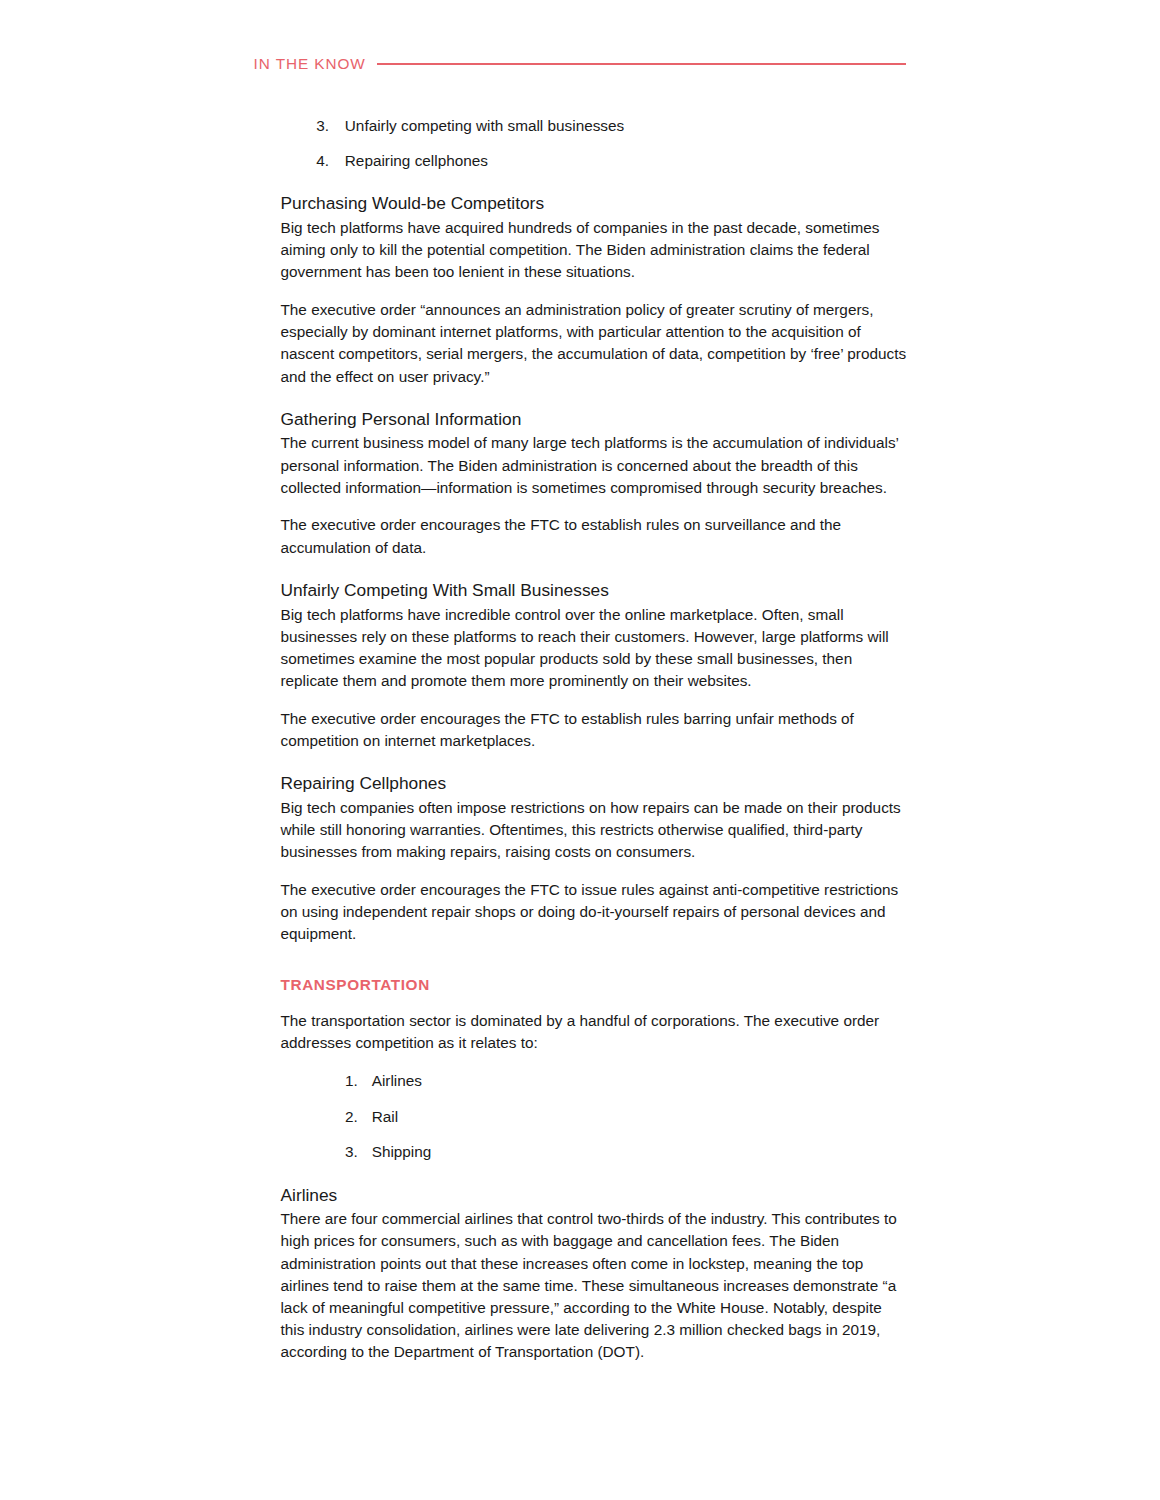IN THE KNOW
Unfairly competing with small businesses
Repairing cellphones
Purchasing Would-be Competitors
Big tech platforms have acquired hundreds of companies in the past decade, sometimes aiming only to kill the potential competition. The Biden administration claims the federal government has been too lenient in these situations.
The executive order “announces an administration policy of greater scrutiny of mergers, especially by dominant internet platforms, with particular attention to the acquisition of nascent competitors, serial mergers, the accumulation of data, competition by ‘free’ products and the effect on user privacy.”
Gathering Personal Information
The current business model of many large tech platforms is the accumulation of individuals’ personal information. The Biden administration is concerned about the breadth of this collected information—information is sometimes compromised through security breaches.
The executive order encourages the FTC to establish rules on surveillance and the accumulation of data.
Unfairly Competing With Small Businesses
Big tech platforms have incredible control over the online marketplace. Often, small businesses rely on these platforms to reach their customers. However, large platforms will sometimes examine the most popular products sold by these small businesses, then replicate them and promote them more prominently on their websites.
The executive order encourages the FTC to establish rules barring unfair methods of competition on internet marketplaces.
Repairing Cellphones
Big tech companies often impose restrictions on how repairs can be made on their products while still honoring warranties. Oftentimes, this restricts otherwise qualified, third-party businesses from making repairs, raising costs on consumers.
The executive order encourages the FTC to issue rules against anti-competitive restrictions on using independent repair shops or doing do-it-yourself repairs of personal devices and equipment.
TRANSPORTATION
The transportation sector is dominated by a handful of corporations. The executive order addresses competition as it relates to:
Airlines
Rail
Shipping
Airlines
There are four commercial airlines that control two-thirds of the industry. This contributes to high prices for consumers, such as with baggage and cancellation fees. The Biden administration points out that these increases often come in lockstep, meaning the top airlines tend to raise them at the same time. These simultaneous increases demonstrate “a lack of meaningful competitive pressure,” according to the White House. Notably, despite this industry consolidation, airlines were late delivering 2.3 million checked bags in 2019, according to the Department of Transportation (DOT).